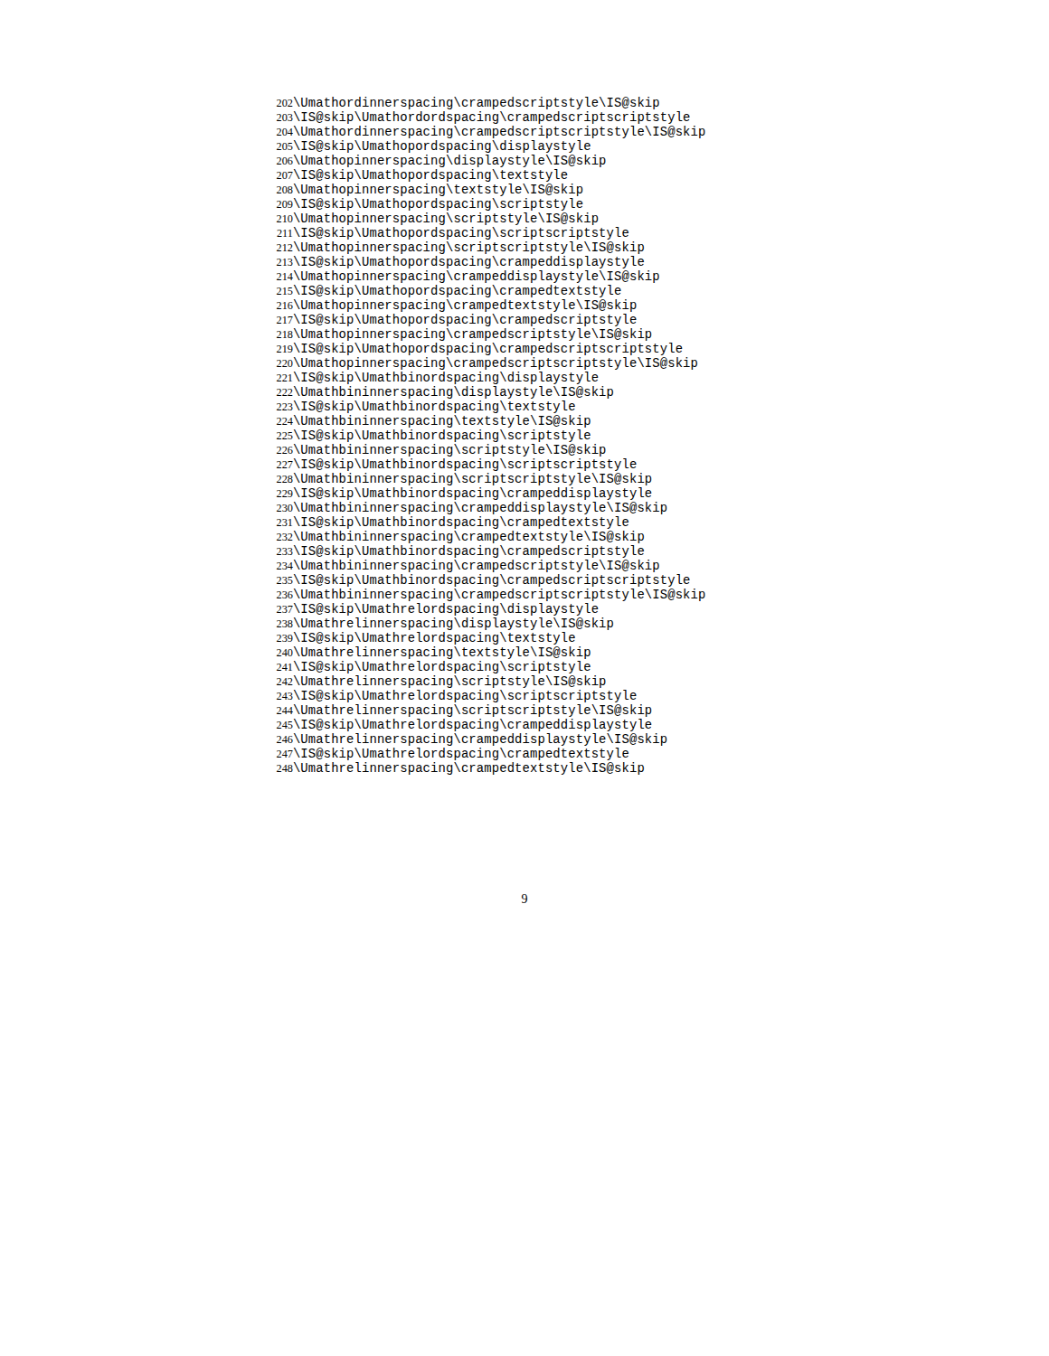| 202 | \Umathordinnerspacing\crampedscriptstyle\IS@skip |
| 203 | \IS@skip\Umathordordspacing\crampedscriptscriptstyle |
| 204 | \Umathordinnerspacing\crampedscriptscriptstyle\IS@skip |
| 205 | \IS@skip\Umathopordspacing\displaystyle |
| 206 | \Umathopinnerspacing\displaystyle\IS@skip |
| 207 | \IS@skip\Umathopordspacing\textstyle |
| 208 | \Umathopinnerspacing\textstyle\IS@skip |
| 209 | \IS@skip\Umathopordspacing\scriptstyle |
| 210 | \Umathopinnerspacing\scriptstyle\IS@skip |
| 211 | \IS@skip\Umathopordspacing\scriptscriptstyle |
| 212 | \Umathopinnerspacing\scriptscriptstyle\IS@skip |
| 213 | \IS@skip\Umathopordspacing\crampeddisplaystyle |
| 214 | \Umathopinnerspacing\crampeddisplaystyle\IS@skip |
| 215 | \IS@skip\Umathopordspacing\crampedtextstyle |
| 216 | \Umathopinnerspacing\crampedtextstyle\IS@skip |
| 217 | \IS@skip\Umathopordspacing\crampedscriptstyle |
| 218 | \Umathopinnerspacing\crampedscriptstyle\IS@skip |
| 219 | \IS@skip\Umathopordspacing\crampedscriptscriptstyle |
| 220 | \Umathopinnerspacing\crampedscriptscriptstyle\IS@skip |
| 221 | \IS@skip\Umathbinordspacing\displaystyle |
| 222 | \Umathbininnerspacing\displaystyle\IS@skip |
| 223 | \IS@skip\Umathbinordspacing\textstyle |
| 224 | \Umathbininnerspacing\textstyle\IS@skip |
| 225 | \IS@skip\Umathbinordspacing\scriptstyle |
| 226 | \Umathbininnerspacing\scriptstyle\IS@skip |
| 227 | \IS@skip\Umathbinordspacing\scriptscriptstyle |
| 228 | \Umathbininnerspacing\scriptscriptstyle\IS@skip |
| 229 | \IS@skip\Umathbinordspacing\crampeddisplaystyle |
| 230 | \Umathbininnerspacing\crampeddisplaystyle\IS@skip |
| 231 | \IS@skip\Umathbinordspacing\crampedtextstyle |
| 232 | \Umathbininnerspacing\crampedtextstyle\IS@skip |
| 233 | \IS@skip\Umathbinordspacing\crampedscriptstyle |
| 234 | \Umathbininnerspacing\crampedscriptstyle\IS@skip |
| 235 | \IS@skip\Umathbinordspacing\crampedscriptscriptstyle |
| 236 | \Umathbininnerspacing\crampedscriptscriptstyle\IS@skip |
| 237 | \IS@skip\Umathrelordspacing\displaystyle |
| 238 | \Umathrelinnerspacing\displaystyle\IS@skip |
| 239 | \IS@skip\Umathrelordspacing\textstyle |
| 240 | \Umathrelinnerspacing\textstyle\IS@skip |
| 241 | \IS@skip\Umathrelordspacing\scriptstyle |
| 242 | \Umathrelinnerspacing\scriptstyle\IS@skip |
| 243 | \IS@skip\Umathrelordspacing\scriptscriptstyle |
| 244 | \Umathrelinnerspacing\scriptscriptstyle\IS@skip |
| 245 | \IS@skip\Umathrelordspacing\crampeddisplaystyle |
| 246 | \Umathrelinnerspacing\crampeddisplaystyle\IS@skip |
| 247 | \IS@skip\Umathrelordspacing\crampedtextstyle |
| 248 | \Umathrelinnerspacing\crampedtextstyle\IS@skip |
9